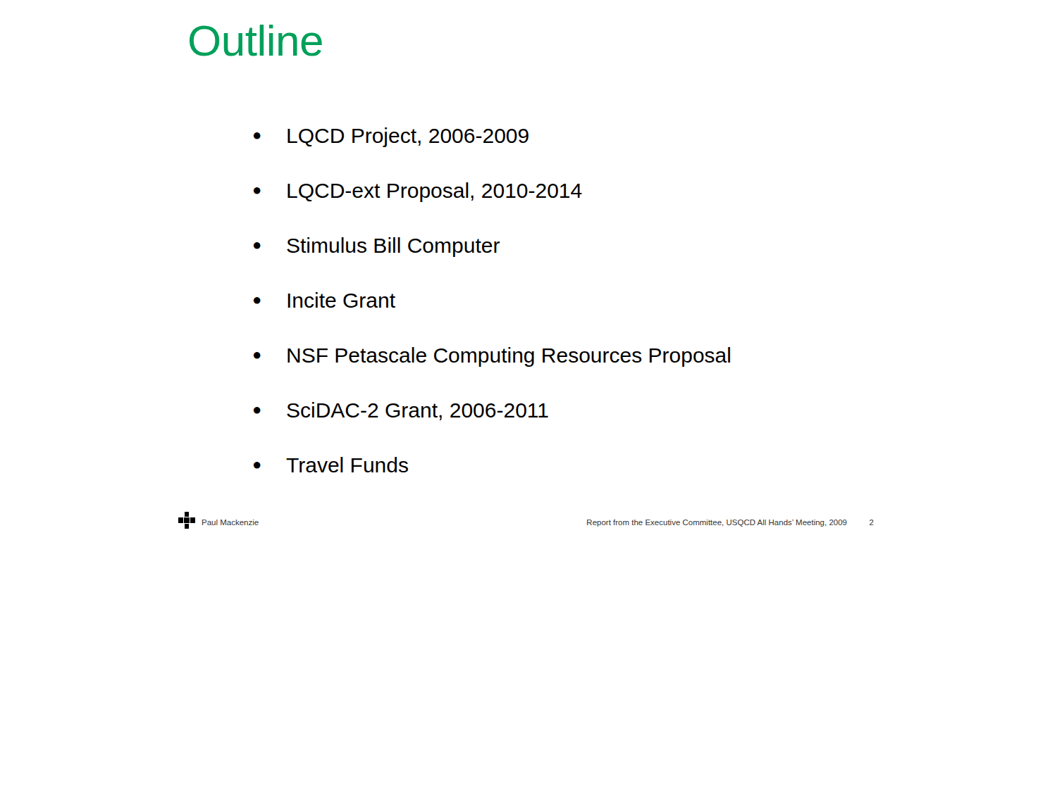Outline
LQCD Project, 2006-2009
LQCD-ext Proposal, 2010-2014
Stimulus Bill Computer
Incite Grant
NSF Petascale Computing Resources Proposal
SciDAC-2 Grant, 2006-2011
Travel Funds
Paul Mackenzie Report from the Executive Committee, USQCD All Hands’ Meeting, 2009 2